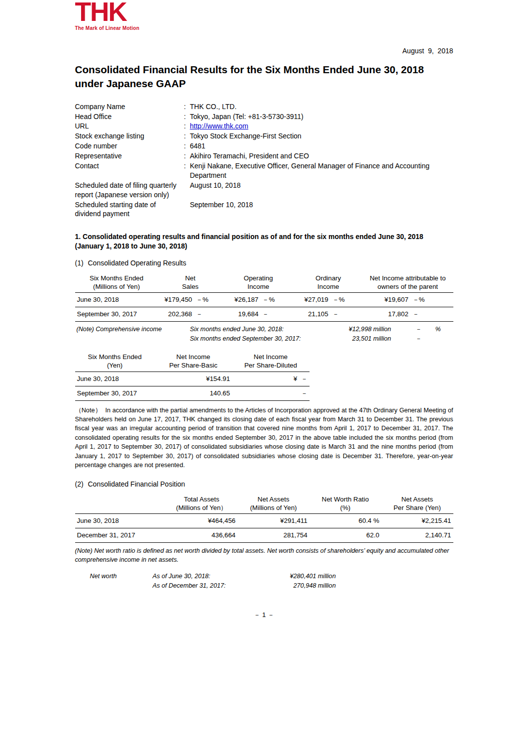THK
The Mark of Linear Motion
August 9, 2018
Consolidated Financial Results for the Six Months Ended June 30, 2018 under Japanese GAAP
| Company Name | : | THK CO., LTD. |
| Head Office | : | Tokyo, Japan (Tel: +81-3-5730-3911) |
| URL | : | http://www.thk.com |
| Stock exchange listing | : | Tokyo Stock Exchange-First Section |
| Code number | : | 6481 |
| Representative | : | Akihiro Teramachi, President and CEO |
| Contact | : | Kenji Nakane, Executive Officer, General Manager of Finance and Accounting Department |
| Scheduled date of filing quarterly report (Japanese version only) | | August 10, 2018 |
| Scheduled starting date of dividend payment | | September 10, 2018 |
1. Consolidated operating results and financial position as of and for the six months ended June 30, 2018 (January 1, 2018 to June 30, 2018)
(1) Consolidated Operating Results
| Six Months Ended (Millions of Yen) | Net Sales | Operating Income | Ordinary Income | Net Income attributable to owners of the parent |
| --- | --- | --- | --- | --- |
| June 30, 2018 | ¥179,450 | －% | ¥26,187 | －% | ¥27,019 | －% | ¥19,607 | －% |
| September 30, 2017 | 202,368 | － | 19,684 | － | 21,105 | － | 17,802 | － |
| (Note) Comprehensive income | Six months ended June 30, 2018: | ¥12,998 million | － | % |
| | Six months ended September 30, 2017: | 23,501 million | － | |
| Six Months Ended (Yen) | Net Income Per Share-Basic | Net Income Per Share-Diluted |
| --- | --- | --- |
| June 30, 2018 | ¥154.91 | ¥ － |
| September 30, 2017 | 140.65 | － |
（Note） In accordance with the partial amendments to the Articles of Incorporation approved at the 47th Ordinary General Meeting of Shareholders held on June 17, 2017, THK changed its closing date of each fiscal year from March 31 to December 31. The previous fiscal year was an irregular accounting period of transition that covered nine months from April 1, 2017 to December 31, 2017. The consolidated operating results for the six months ended September 30, 2017 in the above table included the six months period (from April 1, 2017 to September 30, 2017) of consolidated subsidiaries whose closing date is March 31 and the nine months period (from January 1, 2017 to September 30, 2017) of consolidated subsidiaries whose closing date is December 31. Therefore, year-on-year percentage changes are not presented.
(2) Consolidated Financial Position
| | Total Assets (Millions of Yen） | Net Assets (Millions of Yen) | Net Worth Ratio (%) | Net Assets Per Share (Yen) |
| --- | --- | --- | --- | --- |
| June 30, 2018 | ¥464,456 | ¥291,411 | 60.4 % | ¥2,215.41 |
| December 31, 2017 | 436,664 | 281,754 | 62.0 | 2,140.71 |
(Note) Net worth ratio is defined as net worth divided by total assets. Net worth consists of shareholders’ equity and accumulated other comprehensive income in net assets.
| Net worth | As of June 30, 2018: | ¥280,401 million |
| | As of December 31, 2017: | 270,948 million |
－ 1 －